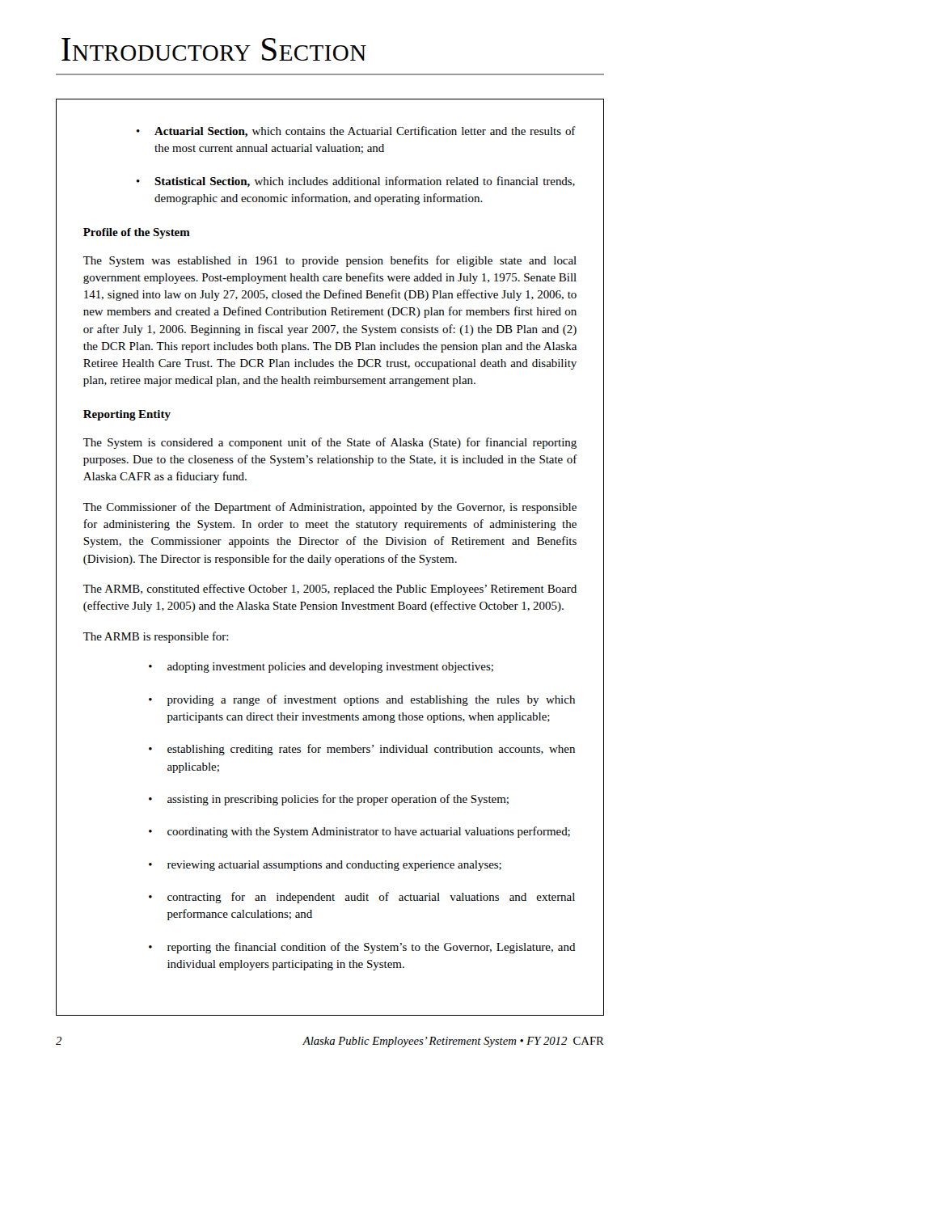Introductory Section
Actuarial Section, which contains the Actuarial Certification letter and the results of the most current annual actuarial valuation; and
Statistical Section, which includes additional information related to financial trends, demographic and economic information, and operating information.
Profile of the System
The System was established in 1961 to provide pension benefits for eligible state and local government employees. Post-employment health care benefits were added in July 1, 1975. Senate Bill 141, signed into law on July 27, 2005, closed the Defined Benefit (DB) Plan effective July 1, 2006, to new members and created a Defined Contribution Retirement (DCR) plan for members first hired on or after July 1, 2006. Beginning in fiscal year 2007, the System consists of: (1) the DB Plan and (2) the DCR Plan. This report includes both plans. The DB Plan includes the pension plan and the Alaska Retiree Health Care Trust. The DCR Plan includes the DCR trust, occupational death and disability plan, retiree major medical plan, and the health reimbursement arrangement plan.
Reporting Entity
The System is considered a component unit of the State of Alaska (State) for financial reporting purposes. Due to the closeness of the System’s relationship to the State, it is included in the State of Alaska CAFR as a fiduciary fund.
The Commissioner of the Department of Administration, appointed by the Governor, is responsible for administering the System. In order to meet the statutory requirements of administering the System, the Commissioner appoints the Director of the Division of Retirement and Benefits (Division). The Director is responsible for the daily operations of the System.
The ARMB, constituted effective October 1, 2005, replaced the Public Employees’ Retirement Board (effective July 1, 2005) and the Alaska State Pension Investment Board (effective October 1, 2005).
The ARMB is responsible for:
adopting investment policies and developing investment objectives;
providing a range of investment options and establishing the rules by which participants can direct their investments among those options, when applicable;
establishing crediting rates for members’ individual contribution accounts, when applicable;
assisting in prescribing policies for the proper operation of the System;
coordinating with the System Administrator to have actuarial valuations performed;
reviewing actuarial assumptions and conducting experience analyses;
contracting for an independent audit of actuarial valuations and external performance calculations; and
reporting the financial condition of the System’s to the Governor, Legislature, and individual employers participating in the System.
2
Alaska Public Employees’ Retirement System • FY 2012 CAFR